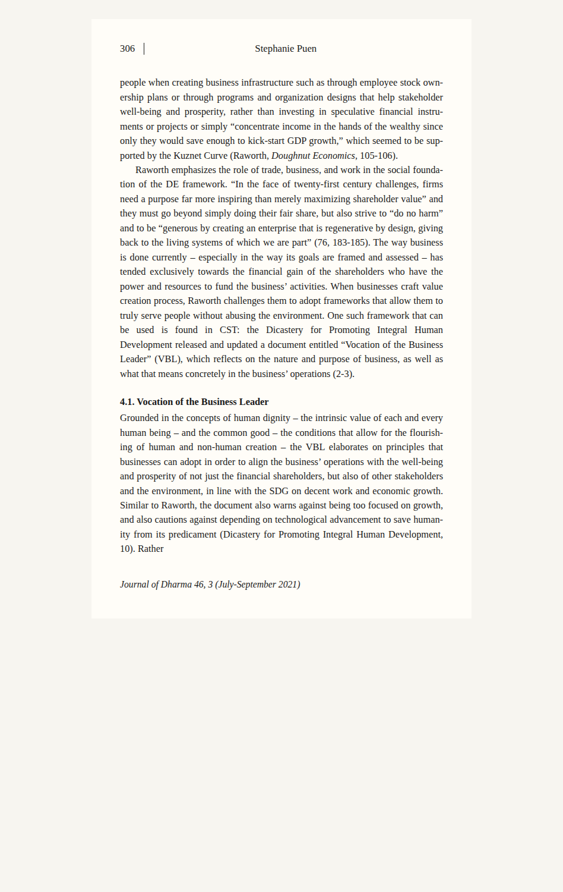306 Stephanie Puen
people when creating business infrastructure such as through employee stock ownership plans or through programs and organization designs that help stakeholder well-being and prosperity, rather than investing in speculative financial instruments or projects or simply “concentrate income in the hands of the wealthy since only they would save enough to kick-start GDP growth,” which seemed to be supported by the Kuznet Curve (Raworth, Doughnut Economics, 105-106).
Raworth emphasizes the role of trade, business, and work in the social foundation of the DE framework. “In the face of twenty-first century challenges, firms need a purpose far more inspiring than merely maximizing shareholder value” and they must go beyond simply doing their fair share, but also strive to “do no harm” and to be “generous by creating an enterprise that is regenerative by design, giving back to the living systems of which we are part” (76, 183-185). The way business is done currently – especially in the way its goals are framed and assessed – has tended exclusively towards the financial gain of the shareholders who have the power and resources to fund the business’ activities. When businesses craft value creation process, Raworth challenges them to adopt frameworks that allow them to truly serve people without abusing the environment. One such framework that can be used is found in CST: the Dicastery for Promoting Integral Human Development released and updated a document entitled “Vocation of the Business Leader” (VBL), which reflects on the nature and purpose of business, as well as what that means concretely in the business’ operations (2-3).
4.1. Vocation of the Business Leader
Grounded in the concepts of human dignity – the intrinsic value of each and every human being – and the common good – the conditions that allow for the flourishing of human and non-human creation – the VBL elaborates on principles that businesses can adopt in order to align the business’ operations with the well-being and prosperity of not just the financial shareholders, but also of other stakeholders and the environment, in line with the SDG on decent work and economic growth. Similar to Raworth, the document also warns against being too focused on growth, and also cautions against depending on technological advancement to save humanity from its predicament (Dicastery for Promoting Integral Human Development, 10). Rather
Journal of Dharma 46, 3 (July-September 2021)